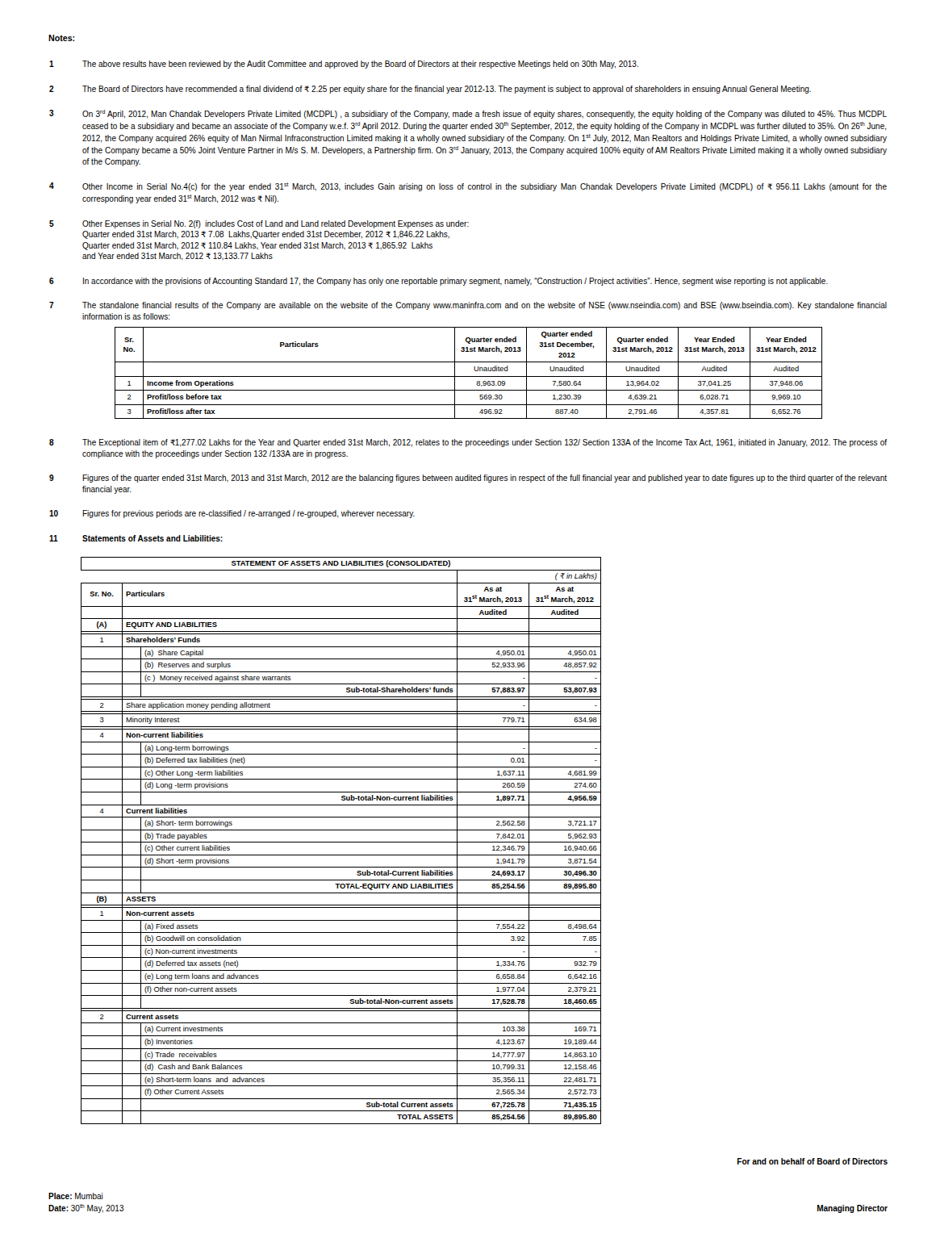Notes:
| 1 | The above results have been reviewed by the Audit Committee and approved by the Board of Directors at their respective Meetings held on 30th May, 2013. |
| 2 | The Board of Directors have recommended a final dividend of ₹ 2.25 per equity share for the financial year 2012-13. The payment is subject to approval of shareholders in ensuing Annual General Meeting. |
| 3 | On 3 rd April, 2012, Man Chandak Developers Private Limited (MCDPL) , a subsidiary of the Company, made a fresh issue of equity shares, consequently, the equity holding of the Company was diluted to 45%. Thus MCDPL ceased to be a subsidiary and became an associate of the Company w.e.f. 3 rd April 2012. During the quarter ended 30 th September, 2012, the equity holding of the Company in MCDPL was further diluted to 35%. On 26 th June, 2012, the Company acquired 26% equity of Man Nirmal Infraconstruction Limited making it a wholly owned subsidiary of the Company. On 1 st July, 2012, Man Realtors and Holdings Private Limited, a wholly owned subsidiary of the Company became a 50% Joint Venture Partner in M/s S. M. Developers, a Partnership firm. On 3 rd January, 2013, the Company acquired 100% equity of AM Realtors Private Limited making it a wholly owned subsidiary of the Company. |
| 4 | Other Income in Serial No.4(c) for the year ended 31 st March, 2013, includes Gain arising on loss of control in the subsidiary Man Chandak Developers Private Limited (MCDPL) of ₹ 956.11 Lakhs (amount for the corresponding year ended 31 st March, 2012 was ₹ Nil). |
| 5 | Other Expenses in Serial No. 2(f) includes Cost of Land and Land related Development Expenses as under: Quarter ended 31st March, 2013 ₹ 7.08 Lakhs,Quarter ended 31st December, 2012 ₹ 1,846.22 Lakhs, Quarter ended 31st March, 2012 ₹ 110.84 Lakhs, Year ended 31st March, 2013 ₹ 1,865.92 Lakhs and Year ended 31st March, 2012 ₹ 13,133.77 Lakhs |
| 6 | In accordance with the provisions of Accounting Standard 17, the Company has only one reportable primary segment, namely, “Construction / Project activities”. Hence, segment wise reporting is not applicable. |
| 7 | The standalone financial results of the Company are available on the website of the Company www.maninfra.com and on the website of NSE (www.nseindia.com) and BSE (www.bseindia.com). Key standalone financial information is as follows: / Sr. No. / Particulars / Quarter ended 31st March, 2013 / Quarter ended 31st December, 2012 / Quarter ended 31st March, 2012 / Year Ended 31st March, 2013 / Year Ended 31st March, 2012 / / --- / --- / --- / --- / --- / --- / --- / / / / Unaudited / Unaudited / Unaudited / Audited / Audited / / 1 / Income from Operations / 8,963.09 / 7,580.64 / 13,964.02 / 37,041.25 / 37,948.06 / / 2 / Profit/loss before tax / 569.30 / 1,230.39 / 4,639.21 / 6,028.71 / 9,969.10 / / 3 / Profit/loss after tax / 496.92 / 887.40 / 2,791.46 / 4,357.81 / 6,652.76 / |
| 8 | The Exceptional item of ₹ 1,277.02 Lakhs for the Year and Quarter ended 31st March, 2012, relates to the proceedings under Section 132/ Section 133A of the Income Tax Act, 1961, initiated in January, 2012. The process of compliance with the proceedings under Section 132 /133A are in progress. |
| 9 | Figures of the quarter ended 31st March, 2013 and 31st March, 2012 are the balancing figures between audited figures in respect of the full financial year and published year to date figures up to the third quarter of the relevant financial year. |
| 10 | Figures for previous periods are re-classified / re-arranged / re-grouped, wherever necessary. |
| 11 | Statements of Assets and Liabilities: |
| STATEMENT OF ASSETS AND LIABILITIES (CONSOLIDATED) |
| | ( ₹ in Lakhs) |
| Sr. No. | Particulars | As at 31 st March, 2013 | As at 31 st March, 2012 |
| | | Audited | Audited |
| (A) | EQUITY AND LIABILITIES | | |
| 1 | Shareholders’ Funds | | |
| | | (a) Share Capital | 4,950.01 | 4,950.01 |
| | | (b) Reserves and surplus | 52,933.96 | 48,857.92 |
| | | (c ) Money received against share warrants | - | - |
| | | Sub-total-Shareholders’ funds | 57,883.97 | 53,807.93 |
| 2 | Share application money pending allotment | - | - |
| 3 | Minority Interest | 779.71 | 634.98 |
| 4 | Non-current liabilities | | |
| | | (a) Long-term borrowings | - | - |
| | | (b) Deferred tax liabilities (net) | 0.01 | - |
| | | (c) Other Long -term liabilities | 1,637.11 | 4,681.99 |
| | | (d) Long -term provisions | 260.59 | 274.60 |
| | | Sub-total-Non-current liabilities | 1,897.71 | 4,956.59 |
| 4 | Current liabilities | | |
| | | (a) Short- term borrowings | 2,562.58 | 3,721.17 |
| | | (b) Trade payables | 7,842.01 | 5,962.93 |
| | | (c) Other current liabilities | 12,346.79 | 16,940.66 |
| | | (d) Short -term provisions | 1,941.79 | 3,871.54 |
| | | Sub-total-Current liabilities | 24,693.17 | 30,496.30 |
| | | TOTAL-EQUITY AND LIABILITIES | 85,254.56 | 89,895.80 |
| (B) | ASSETS | | |
| 1 | Non-current assets | | |
| | | (a) Fixed assets | 7,554.22 | 8,498.64 |
| | | (b) Goodwill on consolidation | 3.92 | 7.85 |
| | | (c) Non-current investments | - | - |
| | | (d) Deferred tax assets (net) | 1,334.76 | 932.79 |
| | | (e) Long term loans and advances | 6,658.84 | 6,642.16 |
| | | (f) Other non-current assets | 1,977.04 | 2,379.21 |
| | | Sub-total-Non-current assets | 17,528.78 | 18,460.65 |
| 2 | Current assets | | |
| | | (a) Current investments | 103.38 | 169.71 |
| | | (b) Inventories | 4,123.67 | 19,189.44 |
| | | (c) Trade receivables | 14,777.97 | 14,863.10 |
| | | (d) Cash and Bank Balances | 10,799.31 | 12,158.46 |
| | | (e) Short-term loans and advances | 35,356.11 | 22,481.71 |
| | | (f) Other Current Assets | 2,565.34 | 2,572.73 |
| | | Sub-total Current assets | 67,725.78 | 71,435.15 |
| | | TOTAL ASSETS | 85,254.56 | 89,895.80 |
For and on behalf of Board of Directors
Place: Mumbai
Date: 30th May, 2013
Managing Director